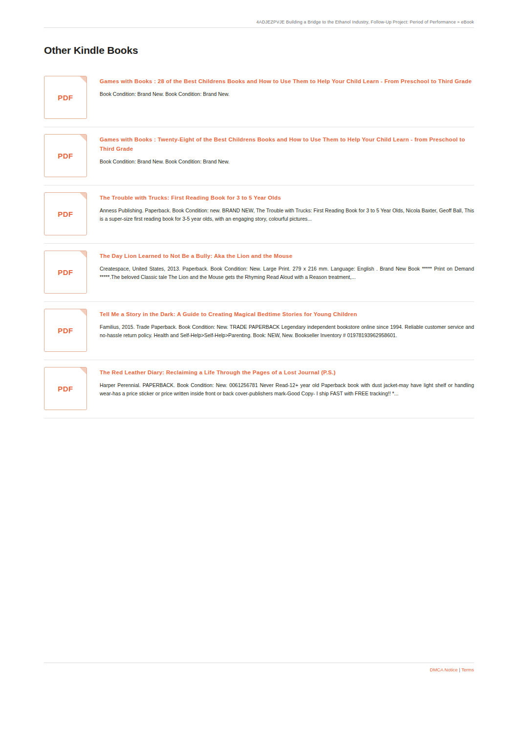4ADJEZPVJE Building a Bridge to the Ethanol Industry, Follow-Up Project: Period of Performance » eBook
Other Kindle Books
Games with Books : 28 of the Best Childrens Books and How to Use Them to Help Your Child Learn - From Preschool to Third Grade
Book Condition: Brand New. Book Condition: Brand New.
Games with Books : Twenty-Eight of the Best Childrens Books and How to Use Them to Help Your Child Learn - from Preschool to Third Grade
Book Condition: Brand New. Book Condition: Brand New.
The Trouble with Trucks: First Reading Book for 3 to 5 Year Olds
Anness Publishing. Paperback. Book Condition: new. BRAND NEW, The Trouble with Trucks: First Reading Book for 3 to 5 Year Olds, Nicola Baxter, Geoff Ball, This is a super-size first reading book for 3-5 year olds, with an engaging story, colourful pictures...
The Day Lion Learned to Not Be a Bully: Aka the Lion and the Mouse
Createspace, United States, 2013. Paperback. Book Condition: New. Large Print. 279 x 216 mm. Language: English . Brand New Book ***** Print on Demand *****.The beloved Classic tale The Lion and the Mouse gets the Rhyming Read Aloud with a Reason treatment,...
Tell Me a Story in the Dark: A Guide to Creating Magical Bedtime Stories for Young Children
Familius, 2015. Trade Paperback. Book Condition: New. TRADE PAPERBACK Legendary independent bookstore online since 1994. Reliable customer service and no-hassle return policy. Health and Self-Help>Self-Help>Parenting. Book: NEW, New. Bookseller Inventory # 01978193962958601.
The Red Leather Diary: Reclaiming a Life Through the Pages of a Lost Journal (P.S.)
Harper Perennial. PAPERBACK. Book Condition: New. 0061256781 Never Read-12+ year old Paperback book with dust jacket-may have light shelf or handling wear-has a price sticker or price written inside front or back cover-publishers mark-Good Copy- I ship FAST with FREE tracking!! *...
DMCA Notice | Terms